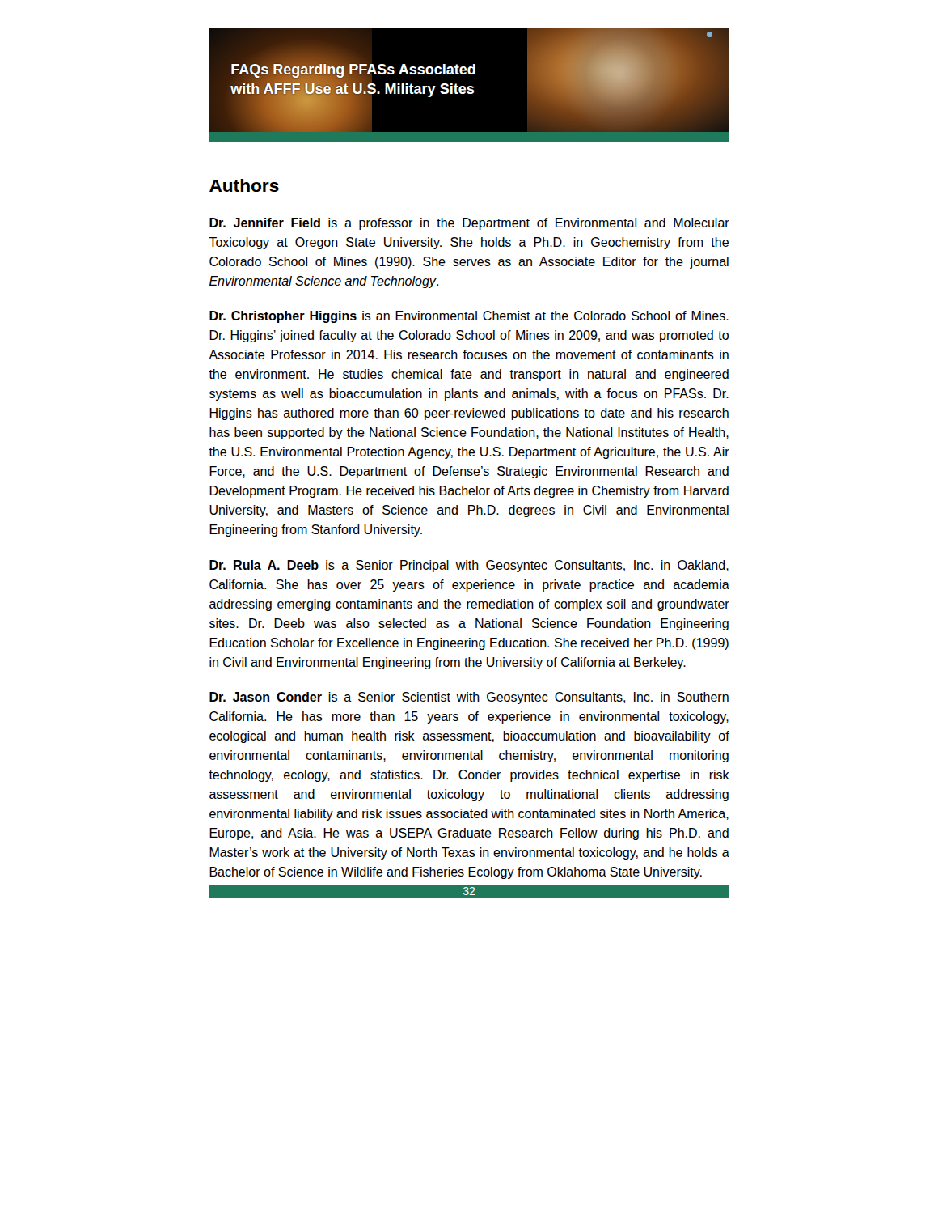FAQs Regarding PFASs Associated
with AFFF Use at U.S. Military Sites
Authors
Dr. Jennifer Field is a professor in the Department of Environmental and Molecular Toxicology at Oregon State University. She holds a Ph.D. in Geochemistry from the Colorado School of Mines (1990). She serves as an Associate Editor for the journal Environmental Science and Technology.
Dr. Christopher Higgins is an Environmental Chemist at the Colorado School of Mines. Dr. Higgins’ joined faculty at the Colorado School of Mines in 2009, and was promoted to Associate Professor in 2014. His research focuses on the movement of contaminants in the environment. He studies chemical fate and transport in natural and engineered systems as well as bioaccumulation in plants and animals, with a focus on PFASs. Dr. Higgins has authored more than 60 peer-reviewed publications to date and his research has been supported by the National Science Foundation, the National Institutes of Health, the U.S. Environmental Protection Agency, the U.S. Department of Agriculture, the U.S. Air Force, and the U.S. Department of Defense’s Strategic Environmental Research and Development Program. He received his Bachelor of Arts degree in Chemistry from Harvard University, and Masters of Science and Ph.D. degrees in Civil and Environmental Engineering from Stanford University.
Dr. Rula A. Deeb is a Senior Principal with Geosyntec Consultants, Inc. in Oakland, California. She has over 25 years of experience in private practice and academia addressing emerging contaminants and the remediation of complex soil and groundwater sites. Dr. Deeb was also selected as a National Science Foundation Engineering Education Scholar for Excellence in Engineering Education. She received her Ph.D. (1999) in Civil and Environmental Engineering from the University of California at Berkeley.
Dr. Jason Conder is a Senior Scientist with Geosyntec Consultants, Inc. in Southern California. He has more than 15 years of experience in environmental toxicology, ecological and human health risk assessment, bioaccumulation and bioavailability of environmental contaminants, environmental chemistry, environmental monitoring technology, ecology, and statistics. Dr. Conder provides technical expertise in risk assessment and environmental toxicology to multinational clients addressing environmental liability and risk issues associated with contaminated sites in North America, Europe, and Asia. He was a USEPA Graduate Research Fellow during his Ph.D. and Master’s work at the University of North Texas in environmental toxicology, and he holds a Bachelor of Science in Wildlife and Fisheries Ecology from Oklahoma State University.
32